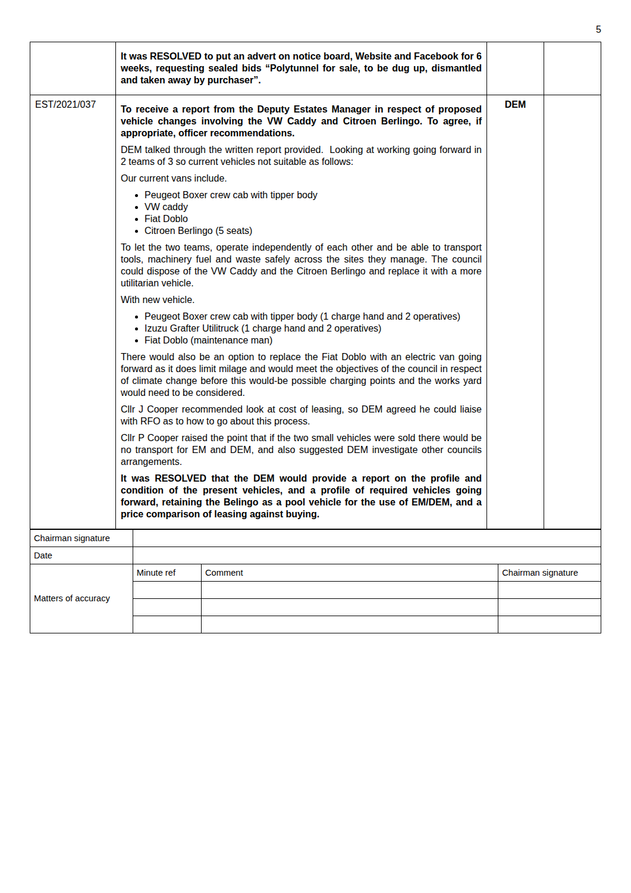5
| | It was RESOLVED to put an advert on notice board, Website and Facebook for 6 weeks, requesting sealed bids “Polytunnel for sale, to be dug up, dismantled and taken away by purchaser”. | | |
| EST/2021/037 | To receive a report from the Deputy Estates Manager in respect of proposed vehicle changes involving the VW Caddy and Citroen Berlingo. To agree, if appropriate, officer recommendations. DEM talked through the written report provided. Looking at working going forward in 2 teams of 3 so current vehicles not suitable as follows: Our current vans include. Peugeot Boxer crew cab with tipper body VW caddy Fiat Doblo Citroen Berlingo (5 seats) To let the two teams, operate independently of each other and be able to transport tools, machinery fuel and waste safely across the sites they manage. The council could dispose of the VW Caddy and the Citroen Berlingo and replace it with a more utilitarian vehicle. With new vehicle. Peugeot Boxer crew cab with tipper body (1 charge hand and 2 operatives) Izuzu Grafter Utilitruck (1 charge hand and 2 operatives) Fiat Doblo (maintenance man) There would also be an option to replace the Fiat Doblo with an electric van going forward as it does limit milage and would meet the objectives of the council in respect of climate change before this would-be possible charging points and the works yard would need to be considered. Cllr J Cooper recommended look at cost of leasing, so DEM agreed he could liaise with RFO as to how to go about this process. Cllr P Cooper raised the point that if the two small vehicles were sold there would be no transport for EM and DEM, and also suggested DEM investigate other councils arrangements. It was RESOLVED that the DEM would provide a report on the profile and condition of the present vehicles, and a profile of required vehicles going forward, retaining the Belingo as a pool vehicle for the use of EM/DEM, and a price comparison of leasing against buying. | DEM | |
| Chairman signature | |
| Date | |
| Matters of accuracy | Minute ref | Comment | Chairman signature |